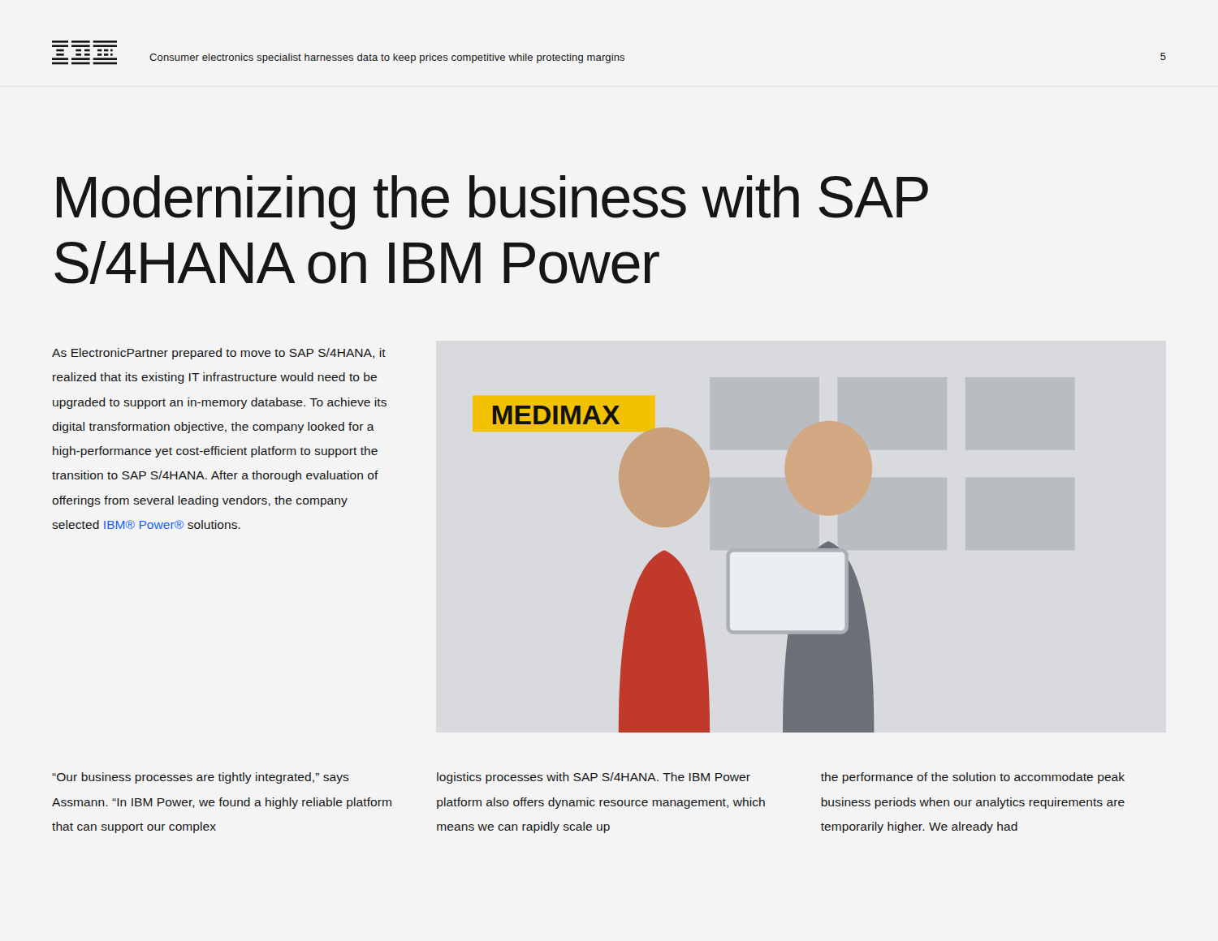IBM
Consumer electronics specialist harnesses data to keep prices competitive while protecting margins
5
Modernizing the business with SAP S/4HANA on IBM Power
As ElectronicPartner prepared to move to SAP S/4HANA, it realized that its existing IT infrastructure would need to be upgraded to support an in-memory database. To achieve its digital transformation objective, the company looked for a high-performance yet cost-efficient platform to support the transition to SAP S/4HANA. After a thorough evaluation of offerings from several leading vendors, the company selected IBM® Power® solutions.
“Our business processes are tightly integrated,” says Assmann. “In IBM Power, we found a highly reliable platform that can support our complex
logistics processes with SAP S/4HANA. The IBM Power platform also offers dynamic resource management, which means we can rapidly scale up
the performance of the solution to accommodate peak business periods when our analytics requirements are temporarily higher. We already had